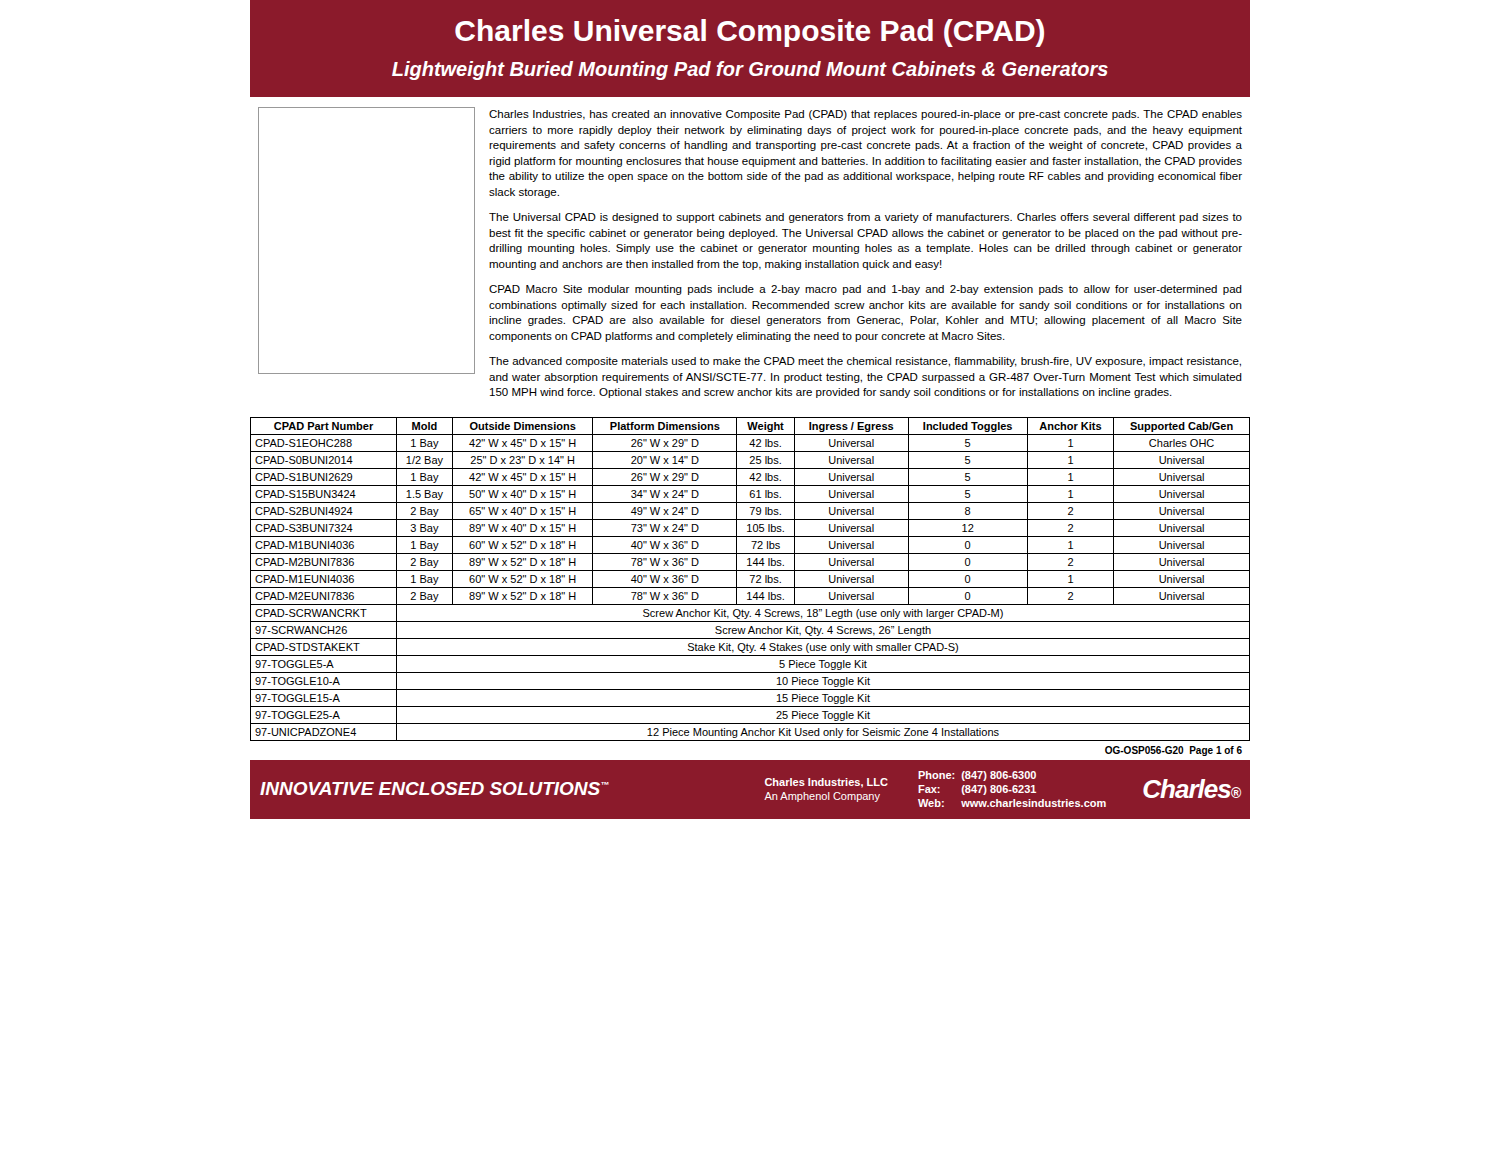Charles Universal Composite Pad (CPAD)
Lightweight Buried Mounting Pad for Ground Mount Cabinets & Generators
Charles Industries, has created an innovative Composite Pad (CPAD) that replaces poured-in-place or pre-cast concrete pads. The CPAD enables carriers to more rapidly deploy their network by eliminating days of project work for poured-in-place concrete pads, and the heavy equipment requirements and safety concerns of handling and transporting pre-cast concrete pads. At a fraction of the weight of concrete, CPAD provides a rigid platform for mounting enclosures that house equipment and batteries. In addition to facilitating easier and faster installation, the CPAD provides the ability to utilize the open space on the bottom side of the pad as additional workspace, helping route RF cables and providing economical fiber slack storage.
The Universal CPAD is designed to support cabinets and generators from a variety of manufacturers. Charles offers several different pad sizes to best fit the specific cabinet or generator being deployed. The Universal CPAD allows the cabinet or generator to be placed on the pad without pre-drilling mounting holes. Simply use the cabinet or generator mounting holes as a template. Holes can be drilled through cabinet or generator mounting and anchors are then installed from the top, making installation quick and easy!
CPAD Macro Site modular mounting pads include a 2-bay macro pad and 1-bay and 2-bay extension pads to allow for user-determined pad combinations optimally sized for each installation. Recommended screw anchor kits are available for sandy soil conditions or for installations on incline grades. CPAD are also available for diesel generators from Generac, Polar, Kohler and MTU; allowing placement of all Macro Site components on CPAD platforms and completely eliminating the need to pour concrete at Macro Sites.
The advanced composite materials used to make the CPAD meet the chemical resistance, flammability, brush-fire, UV exposure, impact resistance, and water absorption requirements of ANSI/SCTE-77. In product testing, the CPAD surpassed a GR-487 Over-Turn Moment Test which simulated 150 MPH wind force. Optional stakes and screw anchor kits are provided for sandy soil conditions or for installations on incline grades.
| CPAD Part Number | Mold | Outside Dimensions | Platform Dimensions | Weight | Ingress / Egress | Included Toggles | Anchor Kits | Supported Cab/Gen |
| --- | --- | --- | --- | --- | --- | --- | --- | --- |
| CPAD-S1EOHC288 | 1 Bay | 42" W x 45" D x 15" H | 26" W x 29" D | 42 lbs. | Universal | 5 | 1 | Charles OHC |
| CPAD-S0BUNI2014 | 1/2 Bay | 25" D x 23" D x 14" H | 20" W x 14" D | 25 lbs. | Universal | 5 | 1 | Universal |
| CPAD-S1BUNI2629 | 1 Bay | 42" W x 45" D x 15" H | 26" W x 29" D | 42 lbs. | Universal | 5 | 1 | Universal |
| CPAD-S15BUN3424 | 1.5 Bay | 50" W x 40" D x 15" H | 34" W x 24" D | 61 lbs. | Universal | 5 | 1 | Universal |
| CPAD-S2BUNI4924 | 2 Bay | 65" W x 40" D x 15" H | 49" W x 24" D | 79 lbs. | Universal | 8 | 2 | Universal |
| CPAD-S3BUNI7324 | 3 Bay | 89" W x 40" D x 15" H | 73" W x 24" D | 105 lbs. | Universal | 12 | 2 | Universal |
| CPAD-M1BUNI4036 | 1 Bay | 60" W x 52" D x 18" H | 40" W x 36" D | 72 lbs | Universal | 0 | 1 | Universal |
| CPAD-M2BUNI7836 | 2 Bay | 89" W x 52" D x 18" H | 78" W x 36" D | 144 lbs. | Universal | 0 | 2 | Universal |
| CPAD-M1EUNI4036 | 1 Bay | 60" W x 52" D x 18" H | 40" W x 36" D | 72 lbs. | Universal | 0 | 1 | Universal |
| CPAD-M2EUNI7836 | 2 Bay | 89" W x 52" D x 18" H | 78" W x 36" D | 144 lbs. | Universal | 0 | 2 | Universal |
| CPAD-SCRWANCRKT | Screw Anchor Kit, Qty. 4 Screws, 18” Legth (use only with larger CPAD-M) |
| 97-SCRWANCH26 | Screw Anchor Kit, Qty. 4 Screws, 26” Length |
| CPAD-STDSTAKEKT | Stake Kit, Qty. 4 Stakes (use only with smaller CPAD-S) |
| 97-TOGGLE5-A | 5 Piece Toggle Kit |
| 97-TOGGLE10-A | 10 Piece Toggle Kit |
| 97-TOGGLE15-A | 15 Piece Toggle Kit |
| 97-TOGGLE25-A | 25 Piece Toggle Kit |
| 97-UNICPADZONE4 | 12 Piece Mounting Anchor Kit Used only for Seismic Zone 4 Installations |
OG-OSP056-G20 Page 1 of 6
INNOVATIVE ENCLOSED SOLUTIONS™
Charles Industries, LLC
An Amphenol Company
| Phone: | (847) 806-6300 |
| Fax: | (847) 806-6231 |
| Web: | www.charlesindustries.com |
Charles®